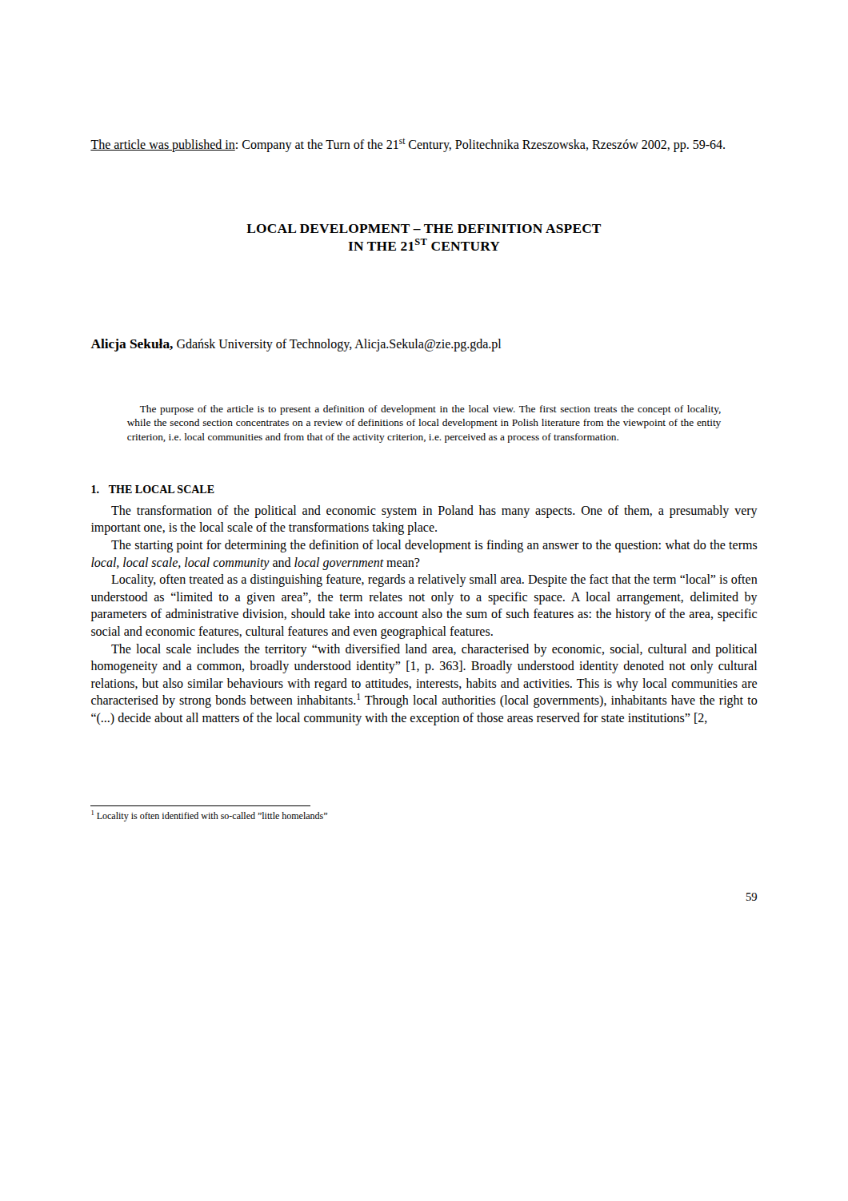The article was published in: Company at the Turn of the 21st Century, Politechnika Rzeszowska, Rzeszów 2002, pp. 59-64.
Local Development – The Definition Aspect
in the 21st Century
Alicja Sekuła, Gdańsk University of Technology, Alicja.Sekula@zie.pg.gda.pl
The purpose of the article is to present a definition of development in the local view. The first section treats the concept of locality, while the second section concentrates on a review of definitions of local development in Polish literature from the viewpoint of the entity criterion, i.e. local communities and from that of the activity criterion, i.e. perceived as a process of transformation.
1. The Local Scale
The transformation of the political and economic system in Poland has many aspects. One of them, a presumably very important one, is the local scale of the transformations taking place.
The starting point for determining the definition of local development is finding an answer to the question: what do the terms local, local scale, local community and local government mean?
Locality, often treated as a distinguishing feature, regards a relatively small area. Despite the fact that the term “local” is often understood as “limited to a given area”, the term relates not only to a specific space. A local arrangement, delimited by parameters of administrative division, should take into account also the sum of such features as: the history of the area, specific social and economic features, cultural features and even geographical features.
The local scale includes the territory “with diversified land area, characterised by economic, social, cultural and political homogeneity and a common, broadly understood identity” [1, p. 363]. Broadly understood identity denoted not only cultural relations, but also similar behaviours with regard to attitudes, interests, habits and activities. This is why local communities are characterised by strong bonds between inhabitants.1 Through local authorities (local governments), inhabitants have the right to “(...) decide about all matters of the local community with the exception of those areas reserved for state institutions” [2,
1 Locality is often identified with so-called ”little homelands”
59